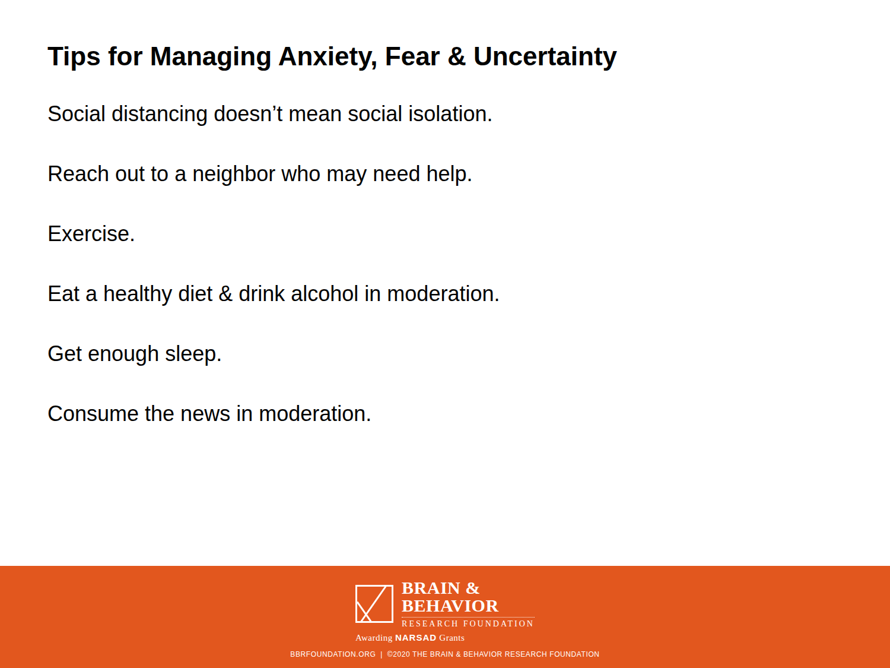Tips for Managing Anxiety, Fear & Uncertainty
Social distancing doesn’t mean social isolation.
Reach out to a neighbor who may need help.
Exercise.
Eat a healthy diet & drink alcohol in moderation.
Get enough sleep.
Consume the news in moderation.
BRAIN & BEHAVIOR RESEARCH FOUNDATION
Awarding NARSAD Grants
BBRFOUNDATION.ORG | ©2020 THE BRAIN & BEHAVIOR RESEARCH FOUNDATION